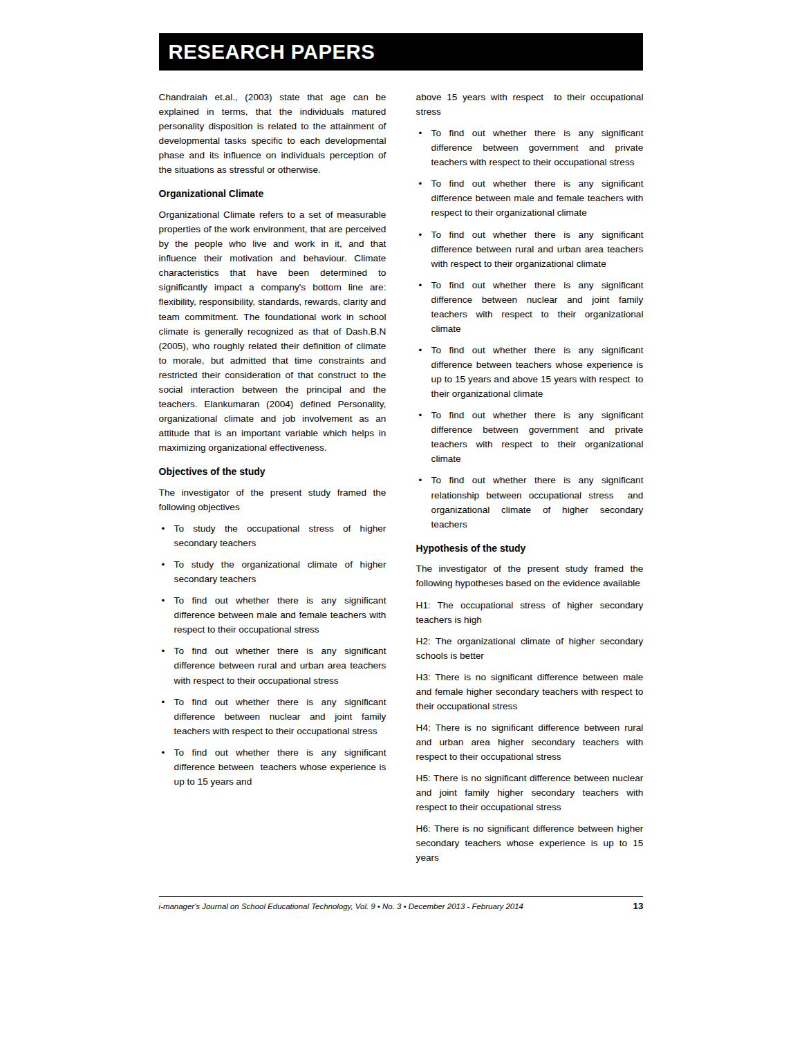RESEARCH PAPERS
Chandraiah et.al., (2003) state that age can be explained in terms, that the individuals matured personality disposition is related to the attainment of developmental tasks specific to each developmental phase and its influence on individuals perception of the situations as stressful or otherwise.
Organizational Climate
Organizational Climate refers to a set of measurable properties of the work environment, that are perceived by the people who live and work in it, and that influence their motivation and behaviour. Climate characteristics that have been determined to significantly impact a company's bottom line are: flexibility, responsibility, standards, rewards, clarity and team commitment. The foundational work in school climate is generally recognized as that of Dash.B.N (2005), who roughly related their definition of climate to morale, but admitted that time constraints and restricted their consideration of that construct to the social interaction between the principal and the teachers. Elankumaran (2004) defined Personality, organizational climate and job involvement as an attitude that is an important variable which helps in maximizing organizational effectiveness.
Objectives of the study
The investigator of the present study framed the following objectives
To study the occupational stress of higher secondary teachers
To study the organizational climate of higher secondary teachers
To find out whether there is any significant difference between male and female teachers with respect to their occupational stress
To find out whether there is any significant difference between rural and urban area teachers with respect to their occupational stress
To find out whether there is any significant difference between nuclear and joint family teachers with respect to their occupational stress
To find out whether there is any significant difference between teachers whose experience is up to 15 years and
above 15 years with respect to their occupational stress
To find out whether there is any significant difference between government and private teachers with respect to their occupational stress
To find out whether there is any significant difference between male and female teachers with respect to their organizational climate
To find out whether there is any significant difference between rural and urban area teachers with respect to their organizational climate
To find out whether there is any significant difference between nuclear and joint family teachers with respect to their organizational climate
To find out whether there is any significant difference between teachers whose experience is up to 15 years and above 15 years with respect to their organizational climate
To find out whether there is any significant difference between government and private teachers with respect to their organizational climate
To find out whether there is any significant relationship between occupational stress and organizational climate of higher secondary teachers
Hypothesis of the study
The investigator of the present study framed the following hypotheses based on the evidence available
H1: The occupational stress of higher secondary teachers is high
H2: The organizational climate of higher secondary schools is better
H3: There is no significant difference between male and female higher secondary teachers with respect to their occupational stress
H4: There is no significant difference between rural and urban area higher secondary teachers with respect to their occupational stress
H5: There is no significant difference between nuclear and joint family higher secondary teachers with respect to their occupational stress
H6: There is no significant difference between higher secondary teachers whose experience is up to 15 years
i-manager's Journal on School Educational Technology, Vol. 9 • No. 3 • December 2013 - February 2014 13